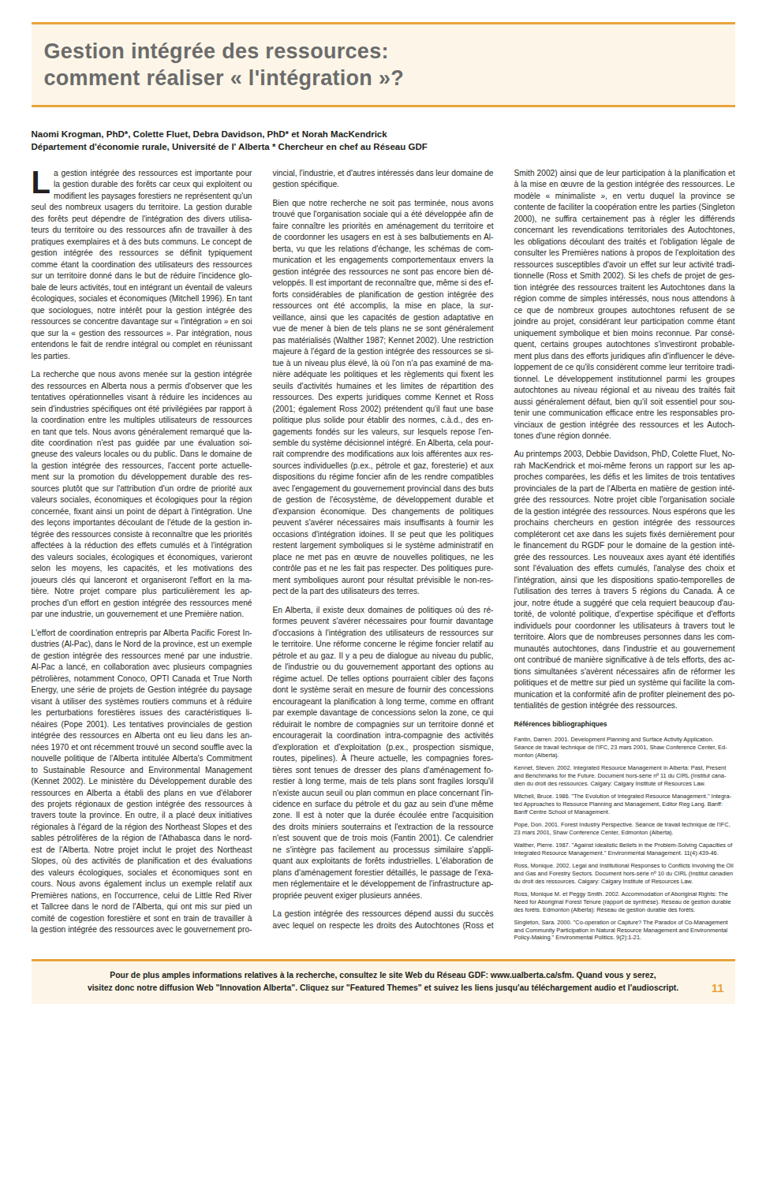Gestion intégrée des ressources:
comment réaliser « l'intégration »?
Naomi Krogman, PhD*, Colette Fluet, Debra Davidson, PhD* et Norah MacKendrick
Département d'économie rurale, Université de l' Alberta * Chercheur en chef au Réseau GDF
La gestion intégrée des ressources est importante pour la gestion durable des forêts car ceux qui exploitent ou modifient les paysages forestiers ne représentent qu'un seul des nombreux usagers du territoire. La gestion durable des forêts peut dépendre de l'intégration des divers utilisateurs du territoire ou des ressources afin de travailler à des pratiques exemplaires et à des buts communs. Le concept de gestion intégrée des ressources se définit typiquement comme étant la coordination des utilisateurs des ressources sur un territoire donné dans le but de réduire l'incidence globale de leurs activités, tout en intégrant un éventail de valeurs écologiques, sociales et économiques (Mitchell 1996). En tant que sociologues, notre intérêt pour la gestion intégrée des ressources se concentre davantage sur « l'intégration » en soi que sur la « gestion des ressources ». Par intégration, nous entendons le fait de rendre intégral ou complet en réunissant les parties.
La recherche que nous avons menée sur la gestion intégrée des ressources en Alberta nous a permis d'observer que les tentatives opérationnelles visant à réduire les incidences au sein d'industries spécifiques ont été privilégiées par rapport à la coordination entre les multiples utilisateurs de ressources en tant que tels. Nous avons généralement remarqué que ladite coordination n'est pas guidée par une évaluation soigneuse des valeurs locales ou du public. Dans le domaine de la gestion intégrée des ressources, l'accent porte actuellement sur la promotion du développement durable des ressources plutôt que sur l'attribution d'un ordre de priorité aux valeurs sociales, économiques et écologiques pour la région concernée, fixant ainsi un point de départ à l'intégration. Une des leçons importantes découlant de l'étude de la gestion intégrée des ressources consiste à reconnaître que les priorités affectées à la réduction des effets cumulés et à l'intégration des valeurs sociales, écologiques et économiques, varieront selon les moyens, les capacités, et les motivations des joueurs clés qui lanceront et organiseront l'effort en la matière. Notre projet compare plus particulièrement les approches d'un effort en gestion intégrée des ressources mené par une industrie, un gouvernement et une Première nation.
L'effort de coordination entrepris par Alberta Pacific Forest Industries (Al-Pac), dans le Nord de la province, est un exemple de gestion intégrée des ressources mené par une industrie. Al-Pac a lancé, en collaboration avec plusieurs compagnies pétrolières, notamment Conoco, OPTI Canada et True North Energy, une série de projets de Gestion intégrée du paysage visant à utiliser des systèmes routiers communs et à réduire les perturbations forestières issues des caractéristiques linéaires (Pope 2001). Les tentatives provinciales de gestion intégrée des ressources en Alberta ont eu lieu dans les années 1970 et ont récemment trouvé un second souffle avec la nouvelle politique de l'Alberta intitulée Alberta's Commitment to Sustainable Resource and Environmental Management (Kennet 2002). Le ministère du Développement durable des ressources en Alberta a établi des plans en vue d'élaborer des projets régionaux de gestion intégrée des ressources à travers toute la province. En outre, il a placé deux initiatives régionales à l'égard de la région des Northeast Slopes et des sables pétrolifères de la région de l'Athabasca dans le nord-est de l'Alberta. Notre projet inclut le projet des Northeast Slopes, où des activités de planification et des évaluations des valeurs écologiques, sociales et économiques sont en cours. Nous avons également inclus un exemple relatif aux Premières nations, en l'occurrence, celui de Little Red River et Tallcree dans le nord de l'Alberta, qui ont mis sur pied un comité de cogestion forestière et sont en train de travailler à la gestion intégrée des ressources avec le gouvernement provincial, l'industrie, et d'autres intéressés dans leur domaine de gestion spécifique.
Bien que notre recherche ne soit pas terminée, nous avons trouvé que l'organisation sociale qui a été développée afin de faire connaître les priorités en aménagement du territoire et de coordonner les usagers en est à ses balbutiements en Alberta, vu que les relations d'échange, les schémas de communication et les engagements comportementaux envers la gestion intégrée des ressources ne sont pas encore bien développés. Il est important de reconnaître que, même si des efforts considérables de planification de gestion intégrée des ressources ont été accomplis, la mise en place, la surveillance, ainsi que les capacités de gestion adaptative en vue de mener à bien de tels plans ne se sont généralement pas matérialisés (Walther 1987; Kennet 2002). Une restriction majeure à l'égard de la gestion intégrée des ressources se situe à un niveau plus élevé, là où l'on n'a pas examiné de manière adéquate les politiques et les règlements qui fixent les seuils d'activités humaines et les limites de répartition des ressources. Des experts juridiques comme Kennet et Ross (2001; également Ross 2002) prétendent qu'il faut une base politique plus solide pour établir des normes, c.à.d., des engagements fondés sur les valeurs, sur lesquels repose l'ensemble du système décisionnel intégré. En Alberta, cela pourrait comprendre des modifications aux lois afférentes aux ressources individuelles (p.ex., pétrole et gaz, foresterie) et aux dispositions du régime foncier afin de les rendre compatibles avec l'engagement du gouvernement provincial dans des buts de gestion de l'écosystème, de développement durable et d'expansion économique. Des changements de politiques peuvent s'avérer nécessaires mais insuffisants à fournir les occasions d'intégration idoines. Il se peut que les politiques restent largement symboliques si le système administratif en place ne met pas en œuvre de nouvelles politiques, ne les contrôle pas et ne les fait pas respecter. Des politiques purement symboliques auront pour résultat prévisible le non-respect de la part des utilisateurs des terres.
En Alberta, il existe deux domaines de politiques où des réformes peuvent s'avérer nécessaires pour fournir davantage d'occasions à l'intégration des utilisateurs de ressources sur le territoire. Une réforme concerne le régime foncier relatif au pétrole et au gaz. Il y a peu de dialogue au niveau du public, de l'industrie ou du gouvernement apportant des options au régime actuel. De telles options pourraient cibler des façons dont le système serait en mesure de fournir des concessions encourageant la planification à long terme, comme en offrant par exemple davantage de concessions selon la zone, ce qui réduirait le nombre de compagnies sur un territoire donné et encouragerait la coordination intra-compagnie des activités d'exploration et d'exploitation (p.ex., prospection sismique, routes, pipelines). À l'heure actuelle, les compagnies forestières sont tenues de dresser des plans d'aménagement forestier à long terme, mais de tels plans sont fragiles lorsqu'il n'existe aucun seuil ou plan commun en place concernant l'incidence en surface du pétrole et du gaz au sein d'une même zone. Il est à noter que la durée écoulée entre l'acquisition des droits miniers souterrains et l'extraction de la ressource n'est souvent que de trois mois (Fantin 2001). Ce calendrier ne s'intègre pas facilement au processus similaire s'appliquant aux exploitants de forêts industrielles. L'élaboration de plans d'aménagement forestier détaillés, le passage de l'examen réglementaire et le développement de l'infrastructure appropriée peuvent exiger plusieurs années.
La gestion intégrée des ressources dépend aussi du succès avec lequel on respecte les droits des Autochtones (Ross et Smith 2002) ainsi que de leur participation à la planification et à la mise en œuvre de la gestion intégrée des ressources. Le modèle « minimaliste », en vertu duquel la province se contente de faciliter la coopération entre les parties (Singleton 2000), ne suffira certainement pas à régler les différends concernant les revendications territoriales des Autochtones, les obligations découlant des traités et l'obligation légale de consulter les Premières nations à propos de l'exploitation des ressources susceptibles d'avoir un effet sur leur activité traditionnelle (Ross et Smith 2002). Si les chefs de projet de gestion intégrée des ressources traitent les Autochtones dans la région comme de simples intéressés, nous nous attendons à ce que de nombreux groupes autochtones refusent de se joindre au projet, considérant leur participation comme étant uniquement symbolique et bien moins reconnue. Par conséquent, certains groupes autochtones s'investiront probablement plus dans des efforts juridiques afin d'influencer le développement de ce qu'ils considèrent comme leur territoire traditionnel. Le développement institutionnel parmi les groupes autochtones au niveau régional et au niveau des traités fait aussi généralement défaut, bien qu'il soit essentiel pour soutenir une communication efficace entre les responsables provinciaux de gestion intégrée des ressources et les Autochtones d'une région donnée.
Au printemps 2003, Debbie Davidson, PhD, Colette Fluet, Norah MacKendrick et moi-même ferons un rapport sur les approches comparées, les défis et les limites de trois tentatives provinciales de la part de l'Alberta en matière de gestion intégrée des ressources. Notre projet cible l'organisation sociale de la gestion intégrée des ressources. Nous espérons que les prochains chercheurs en gestion intégrée des ressources compléteront cet axe dans les sujets fixés dernièrement pour le financement du RGDF pour le domaine de la gestion intégrée des ressources. Les nouveaux axes ayant été identifiés sont l'évaluation des effets cumulés, l'analyse des choix et l'intégration, ainsi que les dispositions spatio-temporelles de l'utilisation des terres à travers 5 régions du Canada. À ce jour, notre étude a suggéré que cela requiert beaucoup d'autorité, de volonté politique, d'expertise spécifique et d'efforts individuels pour coordonner les utilisateurs à travers tout le territoire. Alors que de nombreuses personnes dans les communautés autochtones, dans l'industrie et au gouvernement ont contribué de manière significative à de tels efforts, des actions simultanées s'avèrent nécessaires afin de réformer les politiques et de mettre sur pied un système qui facilite la communication et la conformité afin de profiter pleinement des potentialités de gestion intégrée des ressources.
Références bibliographiques
Fantin, Darren. 2001. Development Planning and Surface Activity Application. Séance de travail technique de l'IFC, 23 mars 2001, Shaw Conference Center, Edmonton (Alberta).
Kennet, Steven. 2002. Integrated Resource Management in Alberta: Past, Present and Benchmarks for the Future. Document hors-série nº 11 du CIRL (Institut canadien du droit des ressources. Calgary: Calgary Institute of Resources Law.
Mitchell, Bruce. 1986. "The Evolution of Integrated Resource Management." Integrated Approaches to Resource Planning and Management, Editor Reg Lang. Banff: Banff Centre School of Management.
Pope, Don. 2001. Forest Industry Perspective. Séance de travail technique de l'IFC, 23 mars 2001, Shaw Conference Center, Edmonton (Alberta).
Walther, Pierre. 1987. "Against Idealistic Beliefs in the Problem-Solving Capacities of Integrated Resource Management." Environmental Management. 11(4):439-46.
Ross, Monique. 2002. Legal and Institutional Responses to Conflicts Involving the Oil and Gas and Forestry Sectors. Document hors-série nº 10 du CIRL (Institut canadien du droit des ressources. Calgary: Calgary Institute of Resources Law.
Ross, Monique M. et Peggy Smith. 2002. Accommodation of Aboriginal Rights: The Need for Aboriginal Forest Tenure (rapport de synthèse). Réseau de gestion durable des forêts. Edmonton (Alberta): Réseau de gestion durable des forêts.
Singleton, Sara. 2000. "Co-operation or Capture? The Paradox of Co-Management and Community Participation in Natural Resource Management and Environmental Policy-Making." Environmental Politics. 9(2):1-21.
Pour de plus amples informations relatives à la recherche, consultez le site Web du Réseau GDF: www.ualberta.ca/sfm. Quand vous y serez,
visitez donc notre diffusion Web "Innovation Alberta". Cliquez sur "Featured Themes" et suivez les liens jusqu'au téléchargement audio et l'audioscript. 11